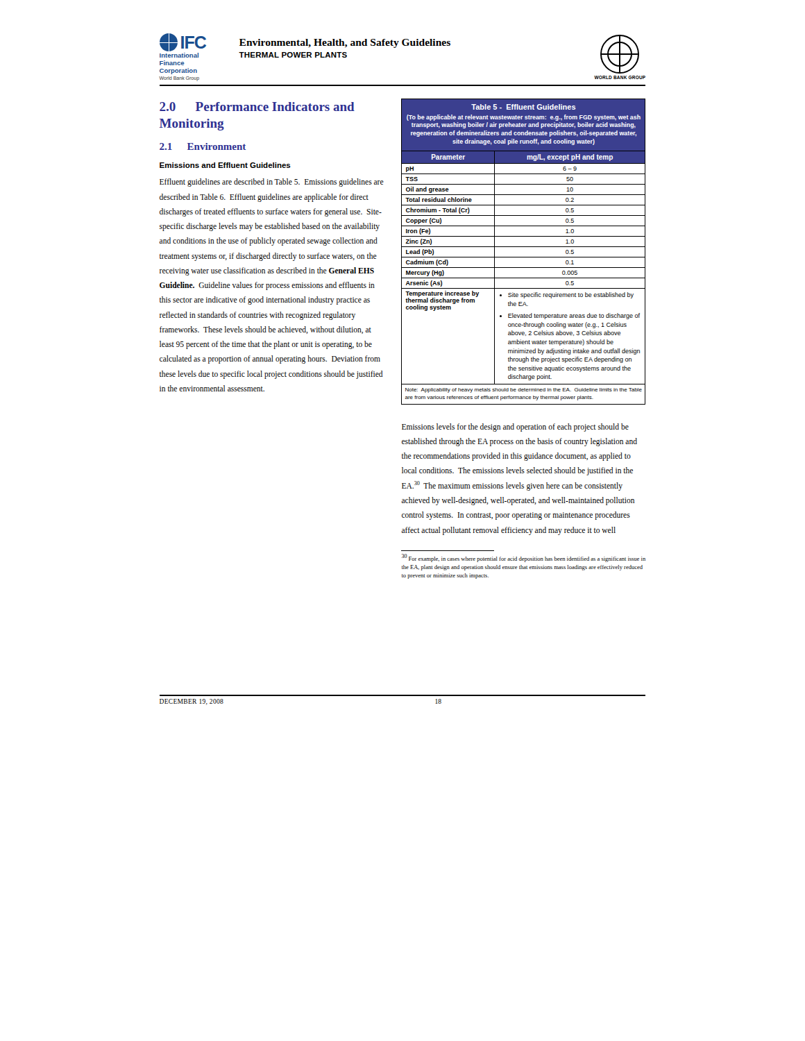IFC
International
Finance
Corporation
World Bank Group
Environmental, Health, and Safety Guidelines
THERMAL POWER PLANTS
WORLD BANK GROUP
2.0 Performance Indicators and Monitoring
2.1 Environment
Emissions and Effluent Guidelines
Effluent guidelines are described in Table 5. Emissions guidelines are described in Table 6. Effluent guidelines are applicable for direct discharges of treated effluents to surface waters for general use. Site-specific discharge levels may be established based on the availability and conditions in the use of publicly operated sewage collection and treatment systems or, if discharged directly to surface waters, on the receiving water use classification as described in the General EHS Guideline. Guideline values for process emissions and effluents in this sector are indicative of good international industry practice as reflected in standards of countries with recognized regulatory frameworks. These levels should be achieved, without dilution, at least 95 percent of the time that the plant or unit is operating, to be calculated as a proportion of annual operating hours. Deviation from these levels due to specific local project conditions should be justified in the environmental assessment.
Table 5 - Effluent Guidelines (To be applicable at relevant wastewater stream: e.g., from FGD system, wet ash transport, washing boiler / air preheater and precipitator, boiler acid washing, regeneration of demineralizers and condensate polishers, oil-separated water, site drainage, coal pile runoff, and cooling water)
| Parameter | mg/L, except pH and temp |
| --- | --- |
| pH | 6 – 9 |
| TSS | 50 |
| Oil and grease | 10 |
| Total residual chlorine | 0.2 |
| Chromium - Total (Cr) | 0.5 |
| Copper (Cu) | 0.5 |
| Iron (Fe) | 1.0 |
| Zinc (Zn) | 1.0 |
| Lead (Pb) | 0.5 |
| Cadmium (Cd) | 0.1 |
| Mercury (Hg) | 0.005 |
| Arsenic (As) | 0.5 |
| Temperature increase by thermal discharge from cooling system | Site specific requirement to be established by the EA. Elevated temperature areas due to discharge of once-through cooling water (e.g., 1 Celsius above, 2 Celsius above, 3 Celsius above ambient water temperature) should be minimized by adjusting intake and outfall design through the project specific EA depending on the sensitive aquatic ecosystems around the discharge point. |
Note: Applicability of heavy metals should be determined in the EA. Guideline limits in the Table are from various references of effluent performance by thermal power plants.
Emissions levels for the design and operation of each project should be established through the EA process on the basis of country legislation and the recommendations provided in this guidance document, as applied to local conditions. The emissions levels selected should be justified in the EA.30 The maximum emissions levels given here can be consistently achieved by well-designed, well-operated, and well-maintained pollution control systems. In contrast, poor operating or maintenance procedures affect actual pollutant removal efficiency and may reduce it to well
30 For example, in cases where potential for acid deposition has been identified as a significant issue in the EA, plant design and operation should ensure that emissions mass loadings are effectively reduced to prevent or minimize such impacts.
DECEMBER 19, 2008
18